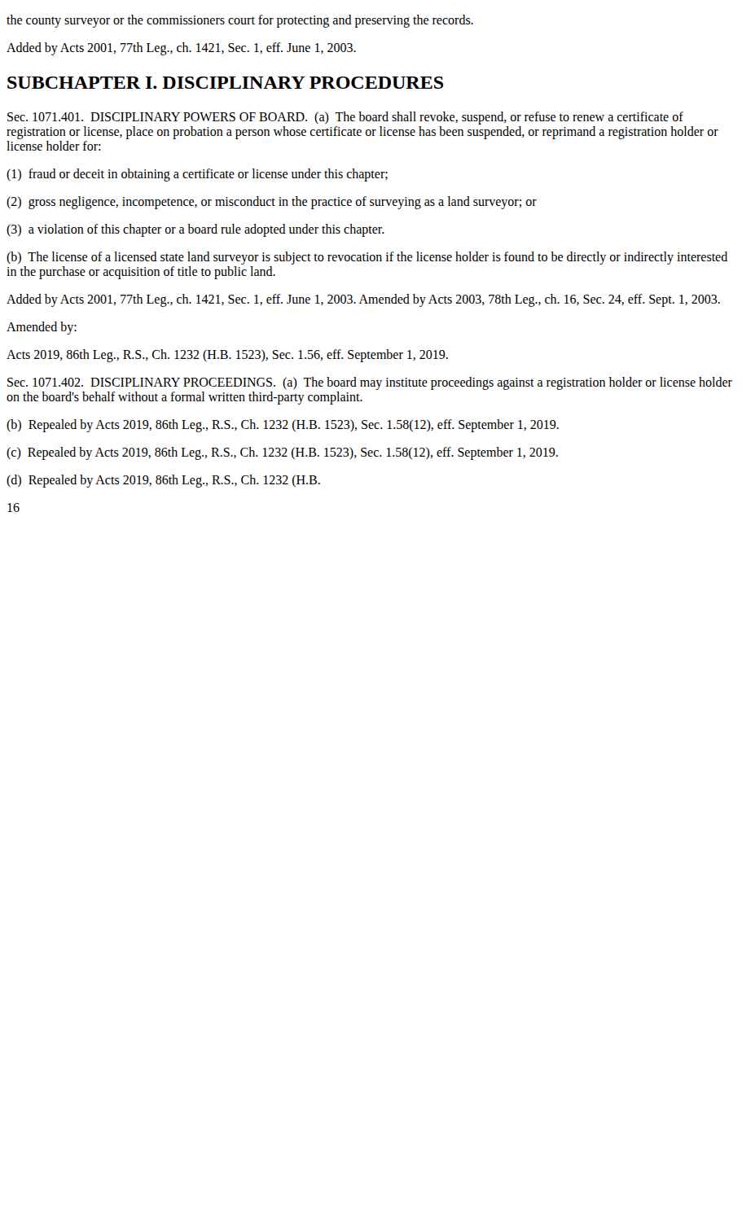the county surveyor or the commissioners court for protecting and preserving the records.
Added by Acts 2001, 77th Leg., ch. 1421, Sec. 1, eff. June 1, 2003.
SUBCHAPTER I. DISCIPLINARY PROCEDURES
Sec. 1071.401. DISCIPLINARY POWERS OF BOARD. (a) The board shall revoke, suspend, or refuse to renew a certificate of registration or license, place on probation a person whose certificate or license has been suspended, or reprimand a registration holder or license holder for:
(1) fraud or deceit in obtaining a certificate or license under this chapter;
(2) gross negligence, incompetence, or misconduct in the practice of surveying as a land surveyor; or
(3) a violation of this chapter or a board rule adopted under this chapter.
(b) The license of a licensed state land surveyor is subject to revocation if the license holder is found to be directly or indirectly interested in the purchase or acquisition of title to public land.
Added by Acts 2001, 77th Leg., ch. 1421, Sec. 1, eff. June 1, 2003. Amended by Acts 2003, 78th Leg., ch. 16, Sec. 24, eff. Sept. 1, 2003.
Amended by:
Acts 2019, 86th Leg., R.S., Ch. 1232 (H.B. 1523), Sec. 1.56, eff. September 1, 2019.
Sec. 1071.402. DISCIPLINARY PROCEEDINGS. (a) The board may institute proceedings against a registration holder or license holder on the board's behalf without a formal written third-party complaint.
(b) Repealed by Acts 2019, 86th Leg., R.S., Ch. 1232 (H.B. 1523), Sec. 1.58(12), eff. September 1, 2019.
(c) Repealed by Acts 2019, 86th Leg., R.S., Ch. 1232 (H.B. 1523), Sec. 1.58(12), eff. September 1, 2019.
(d) Repealed by Acts 2019, 86th Leg., R.S., Ch. 1232 (H.B.
16